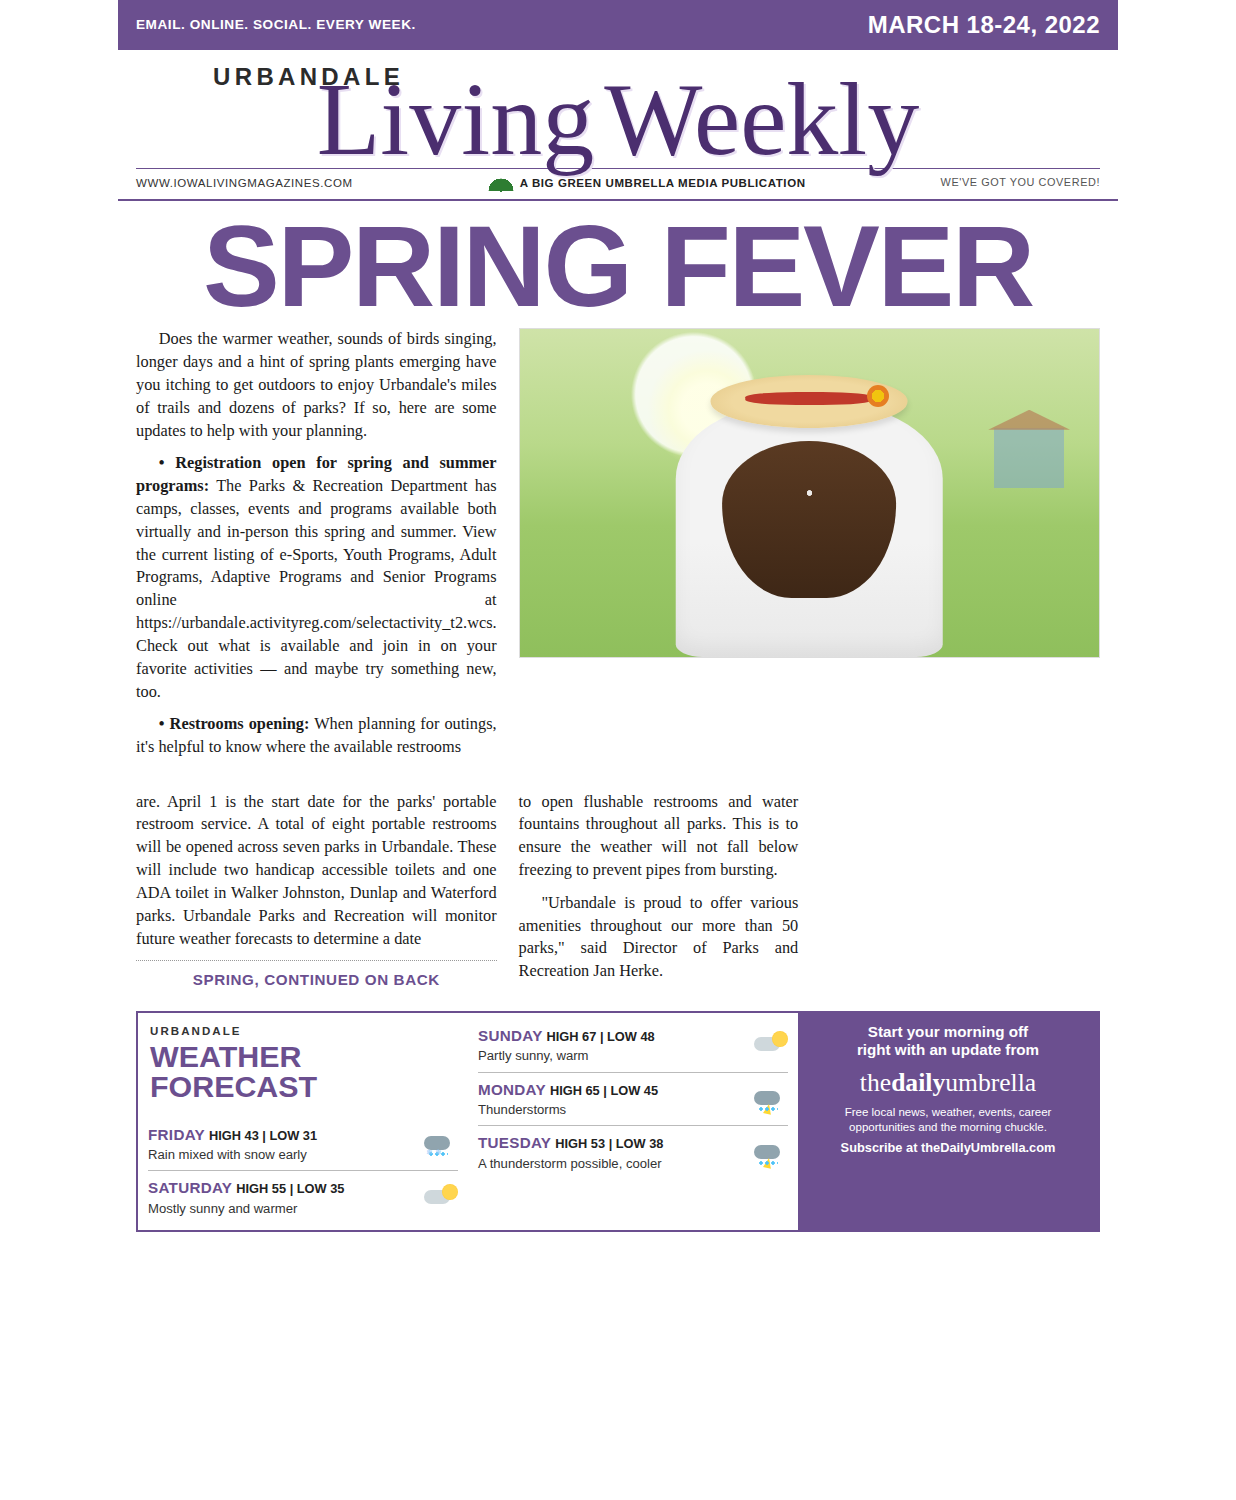EMAIL. ONLINE. SOCIAL. EVERY WEEK.
MARCH 18-24, 2022
URBANDALE
Living Weekly
WWW.IOWALIVINGMAGAZINES.COM
A BIG GREEN UMBRELLA MEDIA PUBLICATION
WE'VE GOT YOU COVERED!
SPRING FEVER
Does the warmer weather, sounds of birds singing, longer days and a hint of spring plants emerging have you itching to get outdoors to enjoy Urbandale's miles of trails and dozens of parks? If so, here are some updates to help with your planning.
• Registration open for spring and summer programs: The Parks & Recreation Department has camps, classes, events and programs available both virtually and in-person this spring and summer. View the current listing of e-Sports, Youth Programs, Adult Programs, Adaptive Programs and Senior Programs online at https://urbandale.activityreg.com/selectactivity_t2.wcs. Check out what is available and join in on your favorite activities — and maybe try something new, too.
• Restrooms opening: When planning for outings, it's helpful to know where the available restrooms
are. April 1 is the start date for the parks' portable restroom service. A total of eight portable restrooms will be opened across seven parks in Urbandale. These will include two handicap accessible toilets and one ADA toilet in Walker Johnston, Dunlap and Waterford parks. Urbandale Parks and Recreation will monitor future weather forecasts to determine a date
SPRING, CONTINUED ON BACK
to open flushable restrooms and water fountains throughout all parks. This is to ensure the weather will not fall below freezing to prevent pipes from bursting.
"Urbandale is proud to offer various amenities throughout our more than 50 parks," said Director of Parks and Recreation Jan Herke.
URBANDALE
WEATHER FORECAST
FRIDAY HIGH 43 | LOW 31 Rain mixed with snow early
❄❄
SATURDAY HIGH 55 | LOW 35 Mostly sunny and warmer
SUNDAY HIGH 67 | LOW 48 Partly sunny, warm
MONDAY HIGH 65 | LOW 45 Thunderstorms
TUESDAY HIGH 53 | LOW 38 A thunderstorm possible, cooler
Start your morning off
right with an update from
thedailyumbrella
Free local news, weather, events, career
opportunities and the morning chuckle.
Subscribe at theDailyUmbrella.com